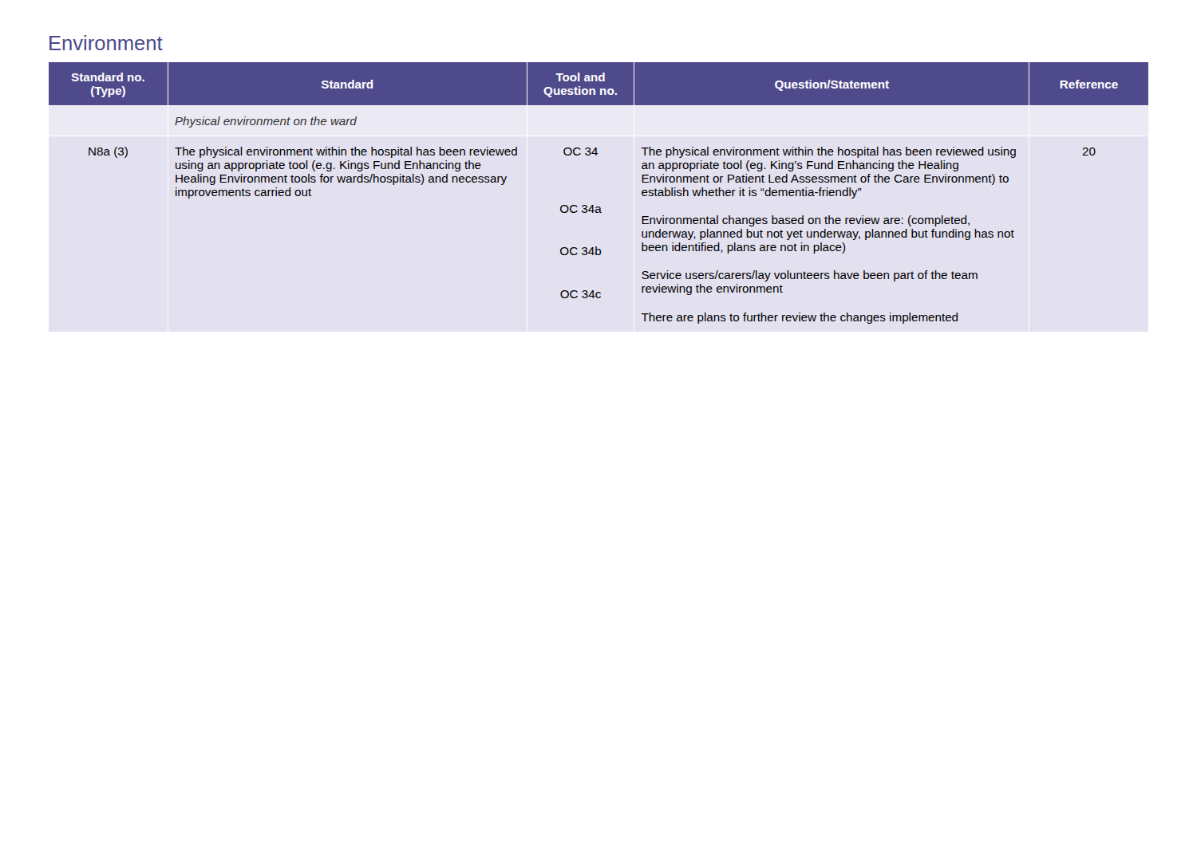Environment
| Standard no. (Type) | Standard | Tool and Question no. | Question/Statement | Reference |
| --- | --- | --- | --- | --- |
| | Physical environment on the ward | | | |
| N8a (3) | The physical environment within the hospital has been reviewed using an appropriate tool (e.g. Kings Fund Enhancing the Healing Environment tools for wards/hospitals) and necessary improvements carried out | OC 34 OC 34a OC 34b OC 34c | The physical environment within the hospital has been reviewed using an appropriate tool (eg. King’s Fund Enhancing the Healing Environment or Patient Led Assessment of the Care Environment) to establish whether it is “dementia-friendly” Environmental changes based on the review are: (completed, underway, planned but not yet underway, planned but funding has not been identified, plans are not in place) Service users/carers/lay volunteers have been part of the team reviewing the environment There are plans to further review the changes implemented | 20 |